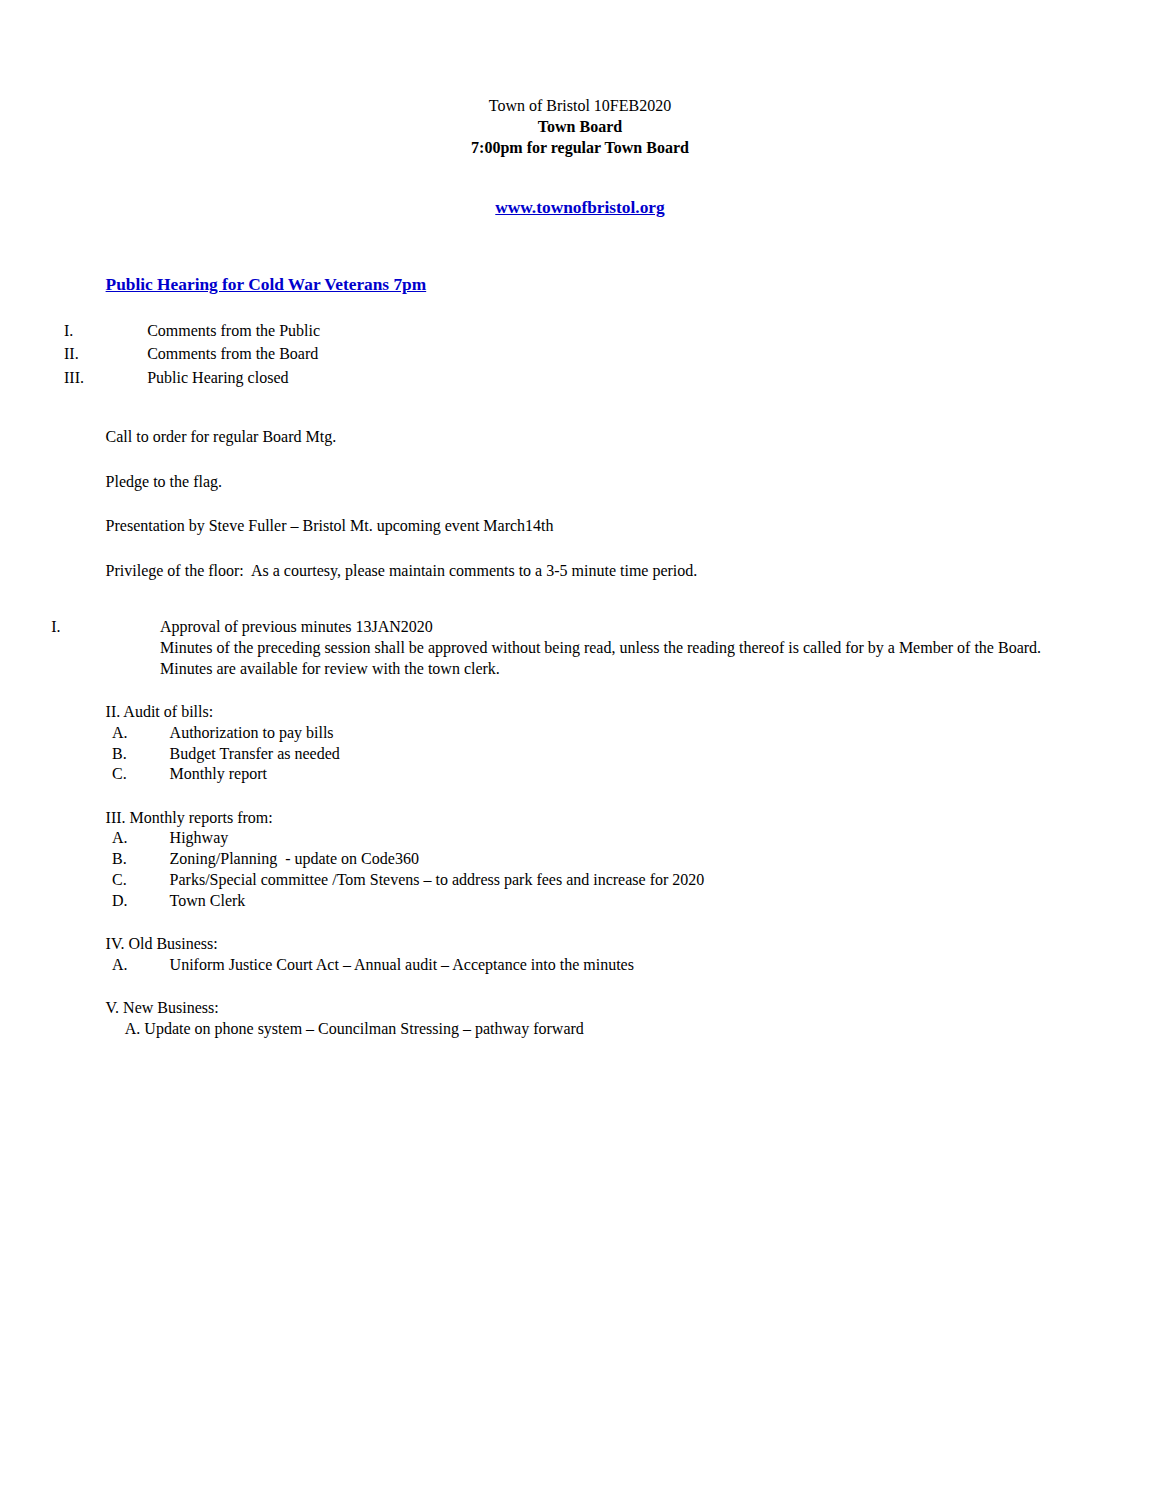Town of Bristol 10FEB2020
Town Board
7:00pm for regular Town Board
www.townofbristol.org
Public Hearing for Cold War Veterans 7pm
I. Comments from the Public
II. Comments from the Board
III. Public Hearing closed
Call to order for regular Board Mtg.
Pledge to the flag.
Presentation by Steve Fuller – Bristol Mt. upcoming event March14th
Privilege of the floor: As a courtesy, please maintain comments to a 3-5 minute time period.
I. Approval of previous minutes 13JAN2020
Minutes of the preceding session shall be approved without being read, unless the reading thereof is called for by a Member of the Board. Minutes are available for review with the town clerk.
II. Audit of bills:
A. Authorization to pay bills
B. Budget Transfer as needed
C. Monthly report
III. Monthly reports from:
A. Highway
B. Zoning/Planning - update on Code360
C. Parks/Special committee /Tom Stevens – to address park fees and increase for 2020
D. Town Clerk
IV. Old Business:
A. Uniform Justice Court Act – Annual audit – Acceptance into the minutes
V. New Business:
A. Update on phone system – Councilman Stressing – pathway forward